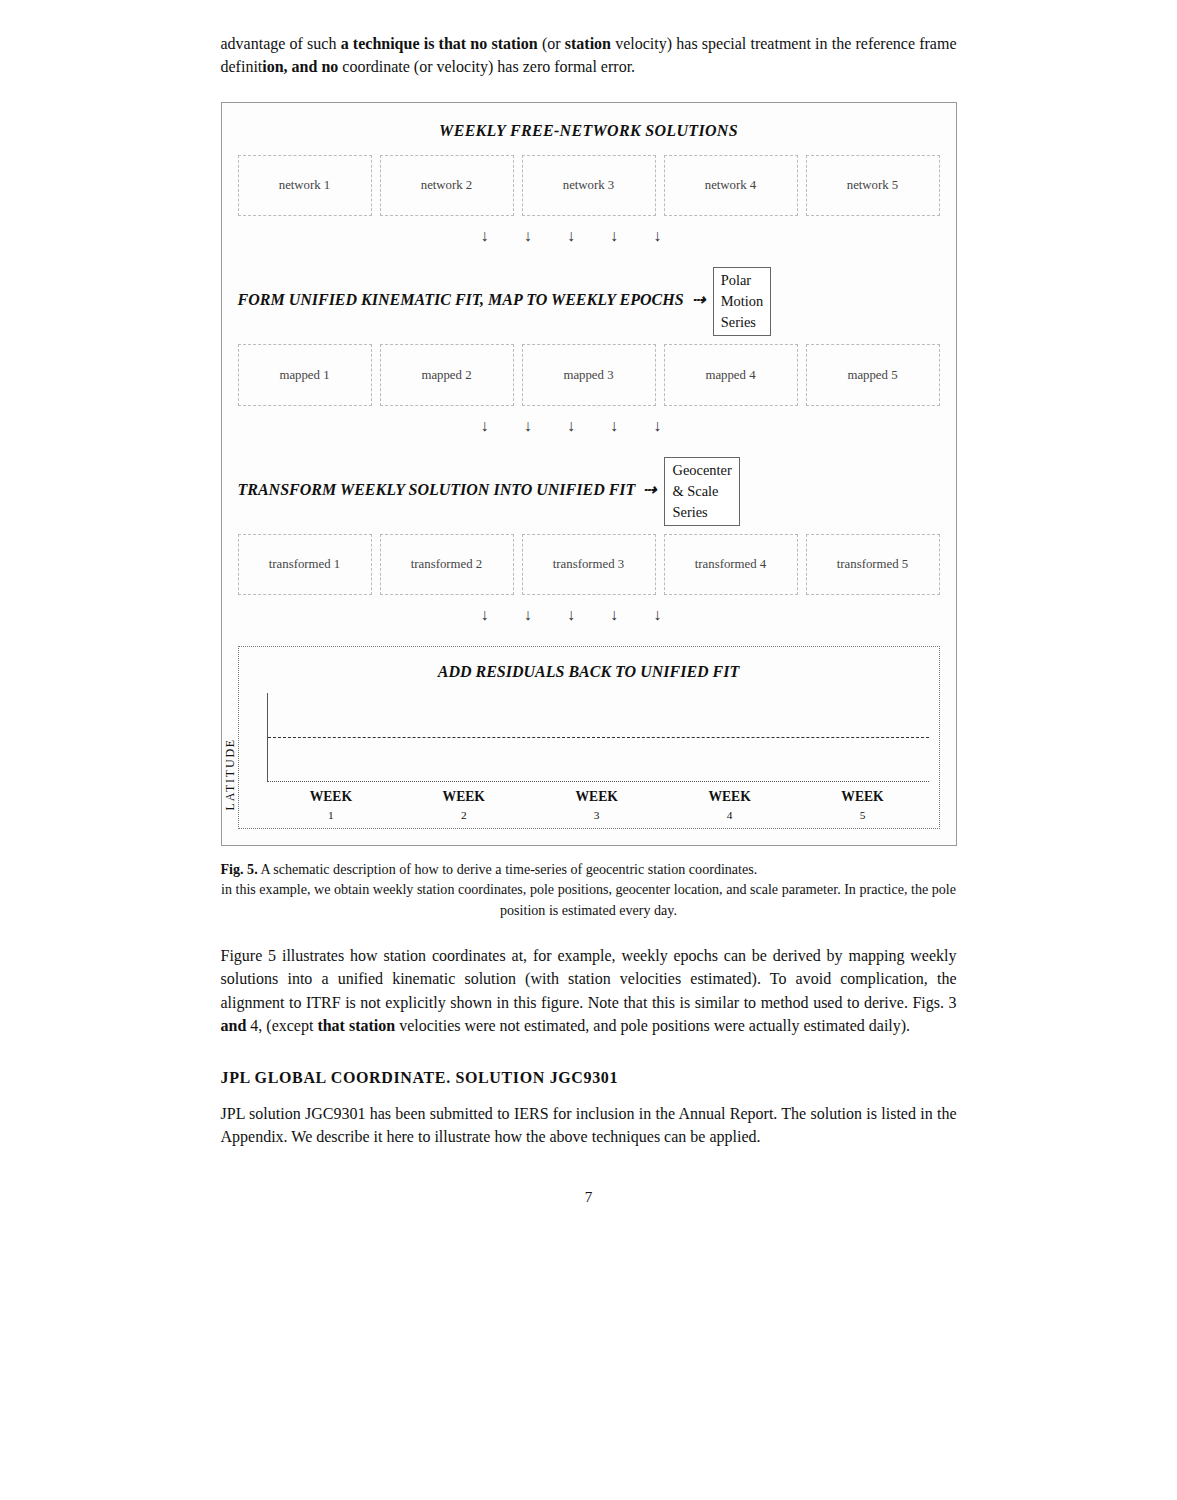advantage of such a technique is that no station (or station velocity) has special treatment in the reference frame definition, and no coordinate (or velocity) has zero formal error.
WEEKLY FREE-NETWORK SOLUTIONS
network 1
network 2
network 3
network 4
network 5
↓↓↓↓↓
FORM UNIFIED KINEMATIC FIT, MAP TO WEEKLY EPOCHS ⇢ Polar
Motion
Series
mapped 1
mapped 2
mapped 3
mapped 4
mapped 5
↓↓↓↓↓
TRANSFORM WEEKLY SOLUTION INTO UNIFIED FIT ⇢ Geocenter
& Scale
Series
transformed 1
transformed 2
transformed 3
transformed 4
transformed 5
↓↓↓↓↓
ADD RESIDUALS BACK TO UNIFIED FIT
LATITUDE
WEEK1 WEEK2 WEEK3 WEEK4 WEEK5
Fig. 5. A schematic description of how to derive a time-series of geocentric station coordinates. in this example, we obtain weekly station coordinates, pole positions, geocenter location, and scale parameter. In practice, the pole position is estimated every day.
Figure 5 illustrates how station coordinates at, for example, weekly epochs can be derived by mapping weekly solutions into a unified kinematic solution (with station velocities estimated). To avoid complication, the alignment to ITRF is not explicitly shown in this figure. Note that this is similar to method used to derive. Figs. 3 and 4, (except that station velocities were not estimated, and pole positions were actually estimated daily).
JPL GLOBAL COORDINATE. SOLUTION JGC9301
JPL solution JGC9301 has been submitted to IERS for inclusion in the Annual Report. The solution is listed in the Appendix. We describe it here to illustrate how the above techniques can be applied.
7